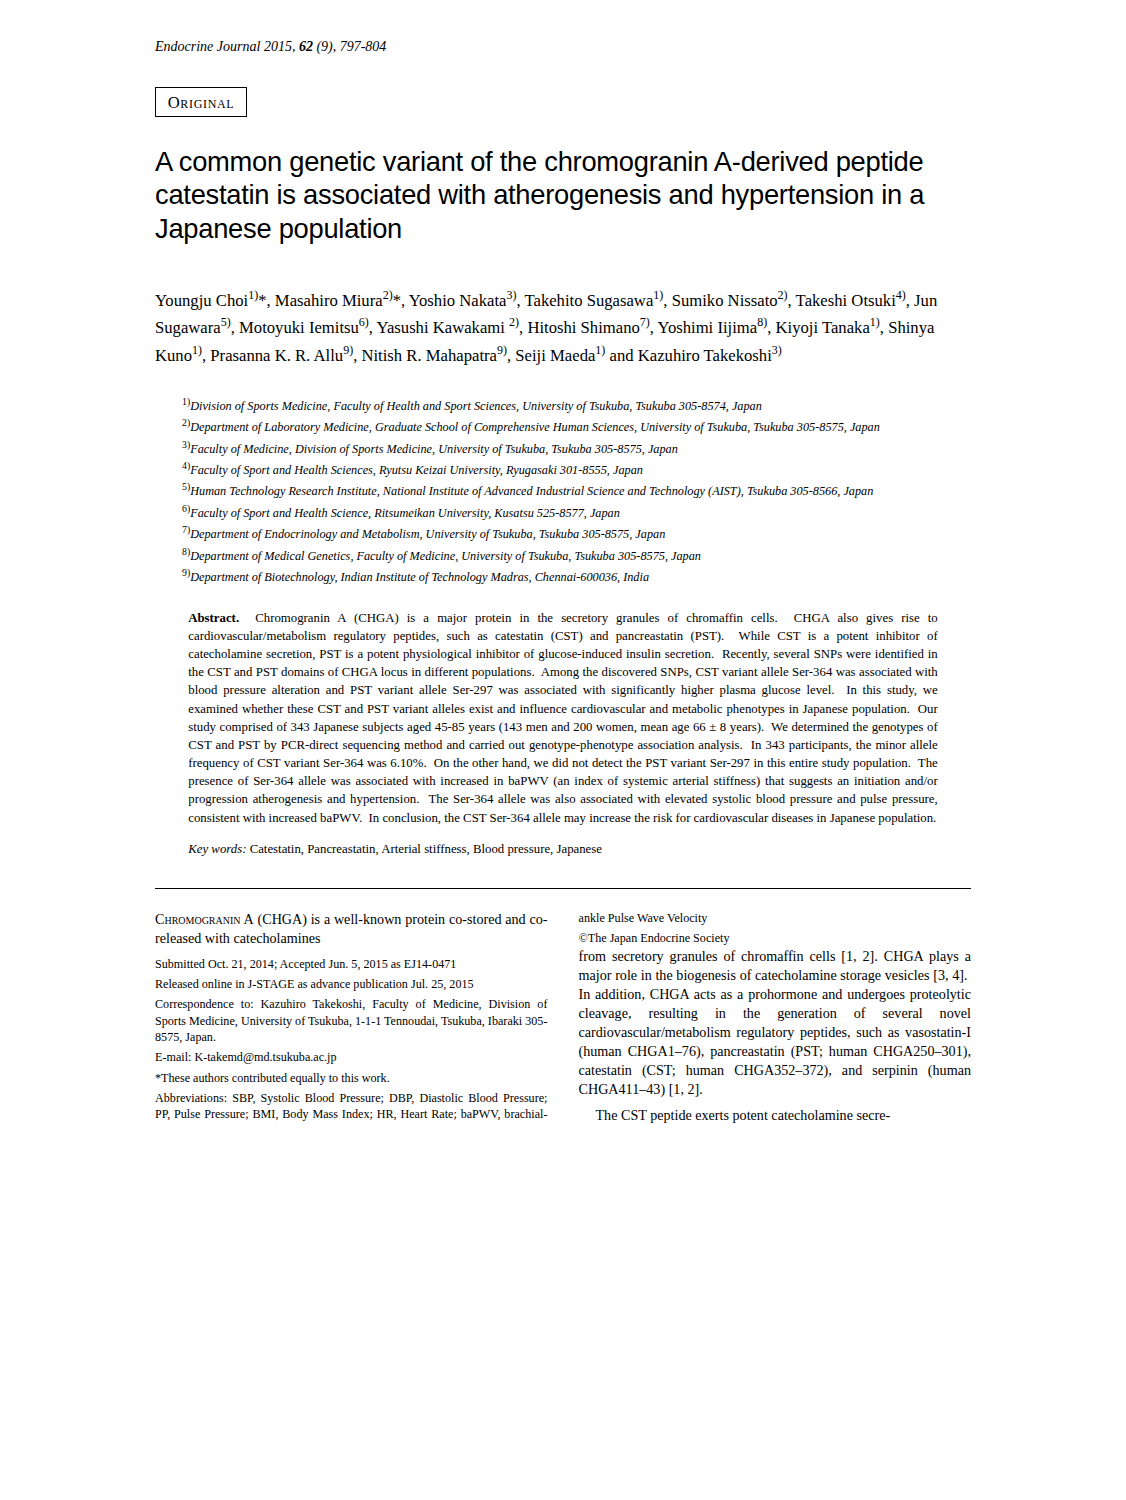Endocrine Journal 2015, 62 (9), 797-804
Original
A common genetic variant of the chromogranin A-derived peptide catestatin is associated with atherogenesis and hypertension in a Japanese population
Youngju Choi1)*, Masahiro Miura2)*, Yoshio Nakata3), Takehito Sugasawa1), Sumiko Nissato2), Takeshi Otsuki4), Jun Sugawara5), Motoyuki Iemitsu6), Yasushi Kawakami 2), Hitoshi Shimano7), Yoshimi Iijima8), Kiyoji Tanaka1), Shinya Kuno1), Prasanna K. R. Allu9), Nitish R. Mahapatra9), Seiji Maeda1) and Kazuhiro Takekoshi3)
1)Division of Sports Medicine, Faculty of Health and Sport Sciences, University of Tsukuba, Tsukuba 305-8574, Japan
2)Department of Laboratory Medicine, Graduate School of Comprehensive Human Sciences, University of Tsukuba, Tsukuba 305-8575, Japan
3)Faculty of Medicine, Division of Sports Medicine, University of Tsukuba, Tsukuba 305-8575, Japan
4)Faculty of Sport and Health Sciences, Ryutsu Keizai University, Ryugasaki 301-8555, Japan
5)Human Technology Research Institute, National Institute of Advanced Industrial Science and Technology (AIST), Tsukuba 305-8566, Japan
6)Faculty of Sport and Health Science, Ritsumeikan University, Kusatsu 525-8577, Japan
7)Department of Endocrinology and Metabolism, University of Tsukuba, Tsukuba 305-8575, Japan
8)Department of Medical Genetics, Faculty of Medicine, University of Tsukuba, Tsukuba 305-8575, Japan
9)Department of Biotechnology, Indian Institute of Technology Madras, Chennai-600036, India
Abstract. Chromogranin A (CHGA) is a major protein in the secretory granules of chromaffin cells. CHGA also gives rise to cardiovascular/metabolism regulatory peptides, such as catestatin (CST) and pancreastatin (PST). While CST is a potent inhibitor of catecholamine secretion, PST is a potent physiological inhibitor of glucose-induced insulin secretion. Recently, several SNPs were identified in the CST and PST domains of CHGA locus in different populations. Among the discovered SNPs, CST variant allele Ser-364 was associated with blood pressure alteration and PST variant allele Ser-297 was associated with significantly higher plasma glucose level. In this study, we examined whether these CST and PST variant alleles exist and influence cardiovascular and metabolic phenotypes in Japanese population. Our study comprised of 343 Japanese subjects aged 45-85 years (143 men and 200 women, mean age 66 ± 8 years). We determined the genotypes of CST and PST by PCR-direct sequencing method and carried out genotype-phenotype association analysis. In 343 participants, the minor allele frequency of CST variant Ser-364 was 6.10%. On the other hand, we did not detect the PST variant Ser-297 in this entire study population. The presence of Ser-364 allele was associated with increased in baPWV (an index of systemic arterial stiffness) that suggests an initiation and/or progression atherogenesis and hypertension. The Ser-364 allele was also associated with elevated systolic blood pressure and pulse pressure, consistent with increased baPWV. In conclusion, the CST Ser-364 allele may increase the risk for cardiovascular diseases in Japanese population.
Key words: Catestatin, Pancreastatin, Arterial stiffness, Blood pressure, Japanese
Chromogranin A (CHGA) is a well-known protein co-stored and co-released with catecholamines
Submitted Oct. 21, 2014; Accepted Jun. 5, 2015 as EJ14-0471
Released online in J-STAGE as advance publication Jul. 25, 2015
Correspondence to: Kazuhiro Takekoshi, Faculty of Medicine, Division of Sports Medicine, University of Tsukuba, 1-1-1 Tennoudai, Tsukuba, Ibaraki 305-8575, Japan.
E-mail: K-takemd@md.tsukuba.ac.jp
*These authors contributed equally to this work.
Abbreviations: SBP, Systolic Blood Pressure; DBP, Diastolic Blood Pressure; PP, Pulse Pressure; BMI, Body Mass Index; HR, Heart Rate; baPWV, brachial-ankle Pulse Wave Velocity
©The Japan Endocrine Society
from secretory granules of chromaffin cells [1, 2]. CHGA plays a major role in the biogenesis of catecholamine storage vesicles [3, 4]. In addition, CHGA acts as a prohormone and undergoes proteolytic cleavage, resulting in the generation of several novel cardiovascular/metabolism regulatory peptides, such as vasostatin-I (human CHGA1–76), pancreastatin (PST; human CHGA250–301), catestatin (CST; human CHGA352–372), and serpinin (human CHGA411–43) [1, 2].
The CST peptide exerts potent catecholamine secre-